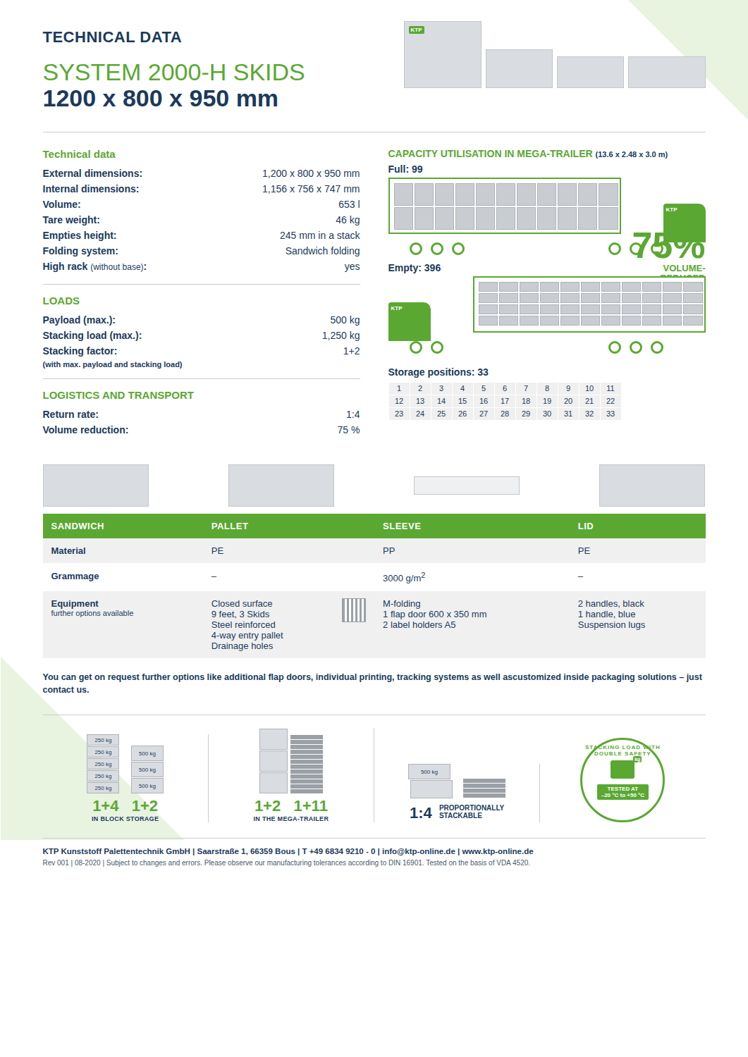TECHNICAL DATA
SYSTEM 2000-H SKIDS 1200 x 800 x 950 mm
KTP
Technical data
| External dimensions: | 1,200 x 800 x 950 mm |
| Internal dimensions: | 1,156 x 756 x 747 mm |
| Volume: | 653 l |
| Tare weight: | 46 kg |
| Empties height: | 245 mm in a stack |
| Folding system: | Sandwich folding |
| High rack (without base) : | yes |
LOADS
| Payload (max.): | 500 kg |
| Stacking load (max.): | 1,250 kg |
| Stacking factor: | 1+2 |
(with max. payload and stacking load)
LOGISTICS AND TRANSPORT
| Return rate: | 1:4 |
| Volume reduction: | 75 % |
CAPACITY UTILISATION IN MEGA-TRAILER (13.6 x 2.48 x 3.0 m)
Full: 99
KTP
Empty: 396
75%
VOLUME-
REDUCED
KTP
Storage positions: 33
| 1 | 2 | 3 | 4 | 5 | 6 | 7 | 8 | 9 | 10 | 11 |
| 12 | 13 | 14 | 15 | 16 | 17 | 18 | 19 | 20 | 21 | 22 |
| 23 | 24 | 25 | 26 | 27 | 28 | 29 | 30 | 31 | 32 | 33 |
| SANDWICH | PALLET | SLEEVE | LID |
| --- | --- | --- | --- |
| Material | PE | PP | PE |
| Grammage | – | 3000 g/m 2 | – |
| Equipment further options available | Closed surface 9 feet, 3 Skids Steel reinforced 4-way entry pallet Drainage holes | M-folding 1 flap door 600 x 350 mm 2 label holders A5 | 2 handles, black 1 handle, blue Suspension lugs |
You can get on request further options like additional flap doors, individual printing, tracking systems as well ascustomized inside packaging solutions – just contact us.
250 kg
250 kg
250 kg
250 kg
250 kg
500 kg
500 kg
500 kg
1+4 1+2
IN BLOCK STORAGE
1+2 1+11
IN THE MEGA-TRAILER
500 kg
1:4 PROPORTIONALLY
STACKABLE
STACKING LOAD WITH DOUBLE SAFETY
TESTED AT
–20 °C to +50 °C
KTP Kunststoff Palettentechnik GmbH | Saarstraße 1, 66359 Bous | T +49 6834 9210 - 0 | info@ktp-online.de | www.ktp-online.de
Rev 001 | 08-2020 | Subject to changes and errors. Please observe our manufacturing tolerances according to DIN 16901. Tested on the basis of VDA 4520.